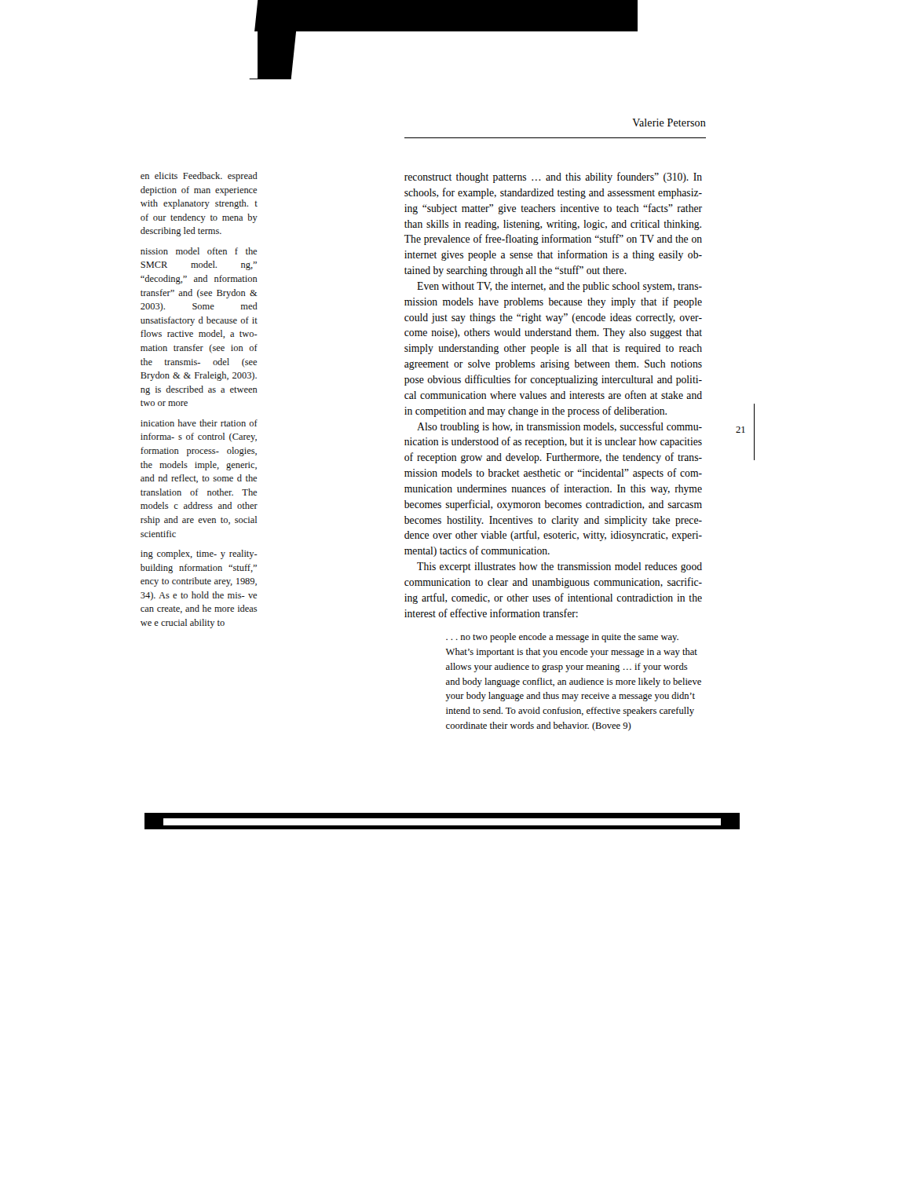Valerie Peterson
en elicits Feedback. espread depiction of man experience with explanatory strength. t of our tendency to mena by describing led terms.
nission model often f the SMCR model. ng,” “decoding,” and nformation transfer” and (see Brydon & 2003). Some med unsatisfactory d because of it flows ractive model, a two- mation transfer (see ion of the transmis- odel (see Brydon & & Fraleigh, 2003). ng is described as a etween two or more
inication have their rtation of informa- s of control (Carey, formation process- ologies, the models imple, generic, and nd reflect, to some d the translation of nother. The models c address and other rship and are even to, social scientific
ing complex, time- y reality-building nformation “stuff,” ency to contribute arey, 1989, 34). As e to hold the mis- ve can create, and he more ideas we e crucial ability to
reconstruct thought patterns … and this ability found­ers” (310). In schools, for example, standardized testing and assessment emphasizing “subject matter” give teachers incentive to teach “facts” rather than skills in reading, listening, writing, logic, and critical thinking. The prevalence of free-floating information “stuff” on TV and the on internet gives people a sense that infor­mation is a thing easily obtained by searching through all the “stuff” out there.
Even without TV, the internet, and the public school system, transmission models have problems because they imply that if people could just say things the “right way” (encode ideas correctly, overcome noise), others would understand them. They also suggest that simply under­standing other people is all that is required to reach agreement or solve problems arising between them. Such notions pose obvious difficulties for conceptual­izing intercultural and political communication where values and interests are often at stake and in competition and may change in the process of deliberation.
Also troubling is how, in transmission models, suc­cessful communication is understood of as reception, but it is unclear how capacities of reception grow and develop. Furthermore, the tendency of transmission models to bracket aesthetic or “incidental” aspects of communication undermines nuances of interaction. In this way, rhyme becomes superficial, oxymoron becomes contradiction, and sarcasm becomes hostility. Incen­tives to clarity and simplicity take precedence over other viable (artful, esoteric, witty, idiosyncratic, experimental) tactics of communication.
This excerpt illustrates how the transmission model reduces good communication to clear and unambiguous communication, sacrificing artful, comedic, or other uses of intentional contradiction in the interest of effective information transfer:
. . . no two people encode a message in quite the same way. What’s important is that you encode your message in a way that allows your audience to grasp your meaning … if your words and body language conflict, an audience is more likely to believe your body language and thus may receive a message you didn’t intend to send. To avoid confusion, effec­tive speakers carefully coordinate their words and behavior. (Bovee 9)
21